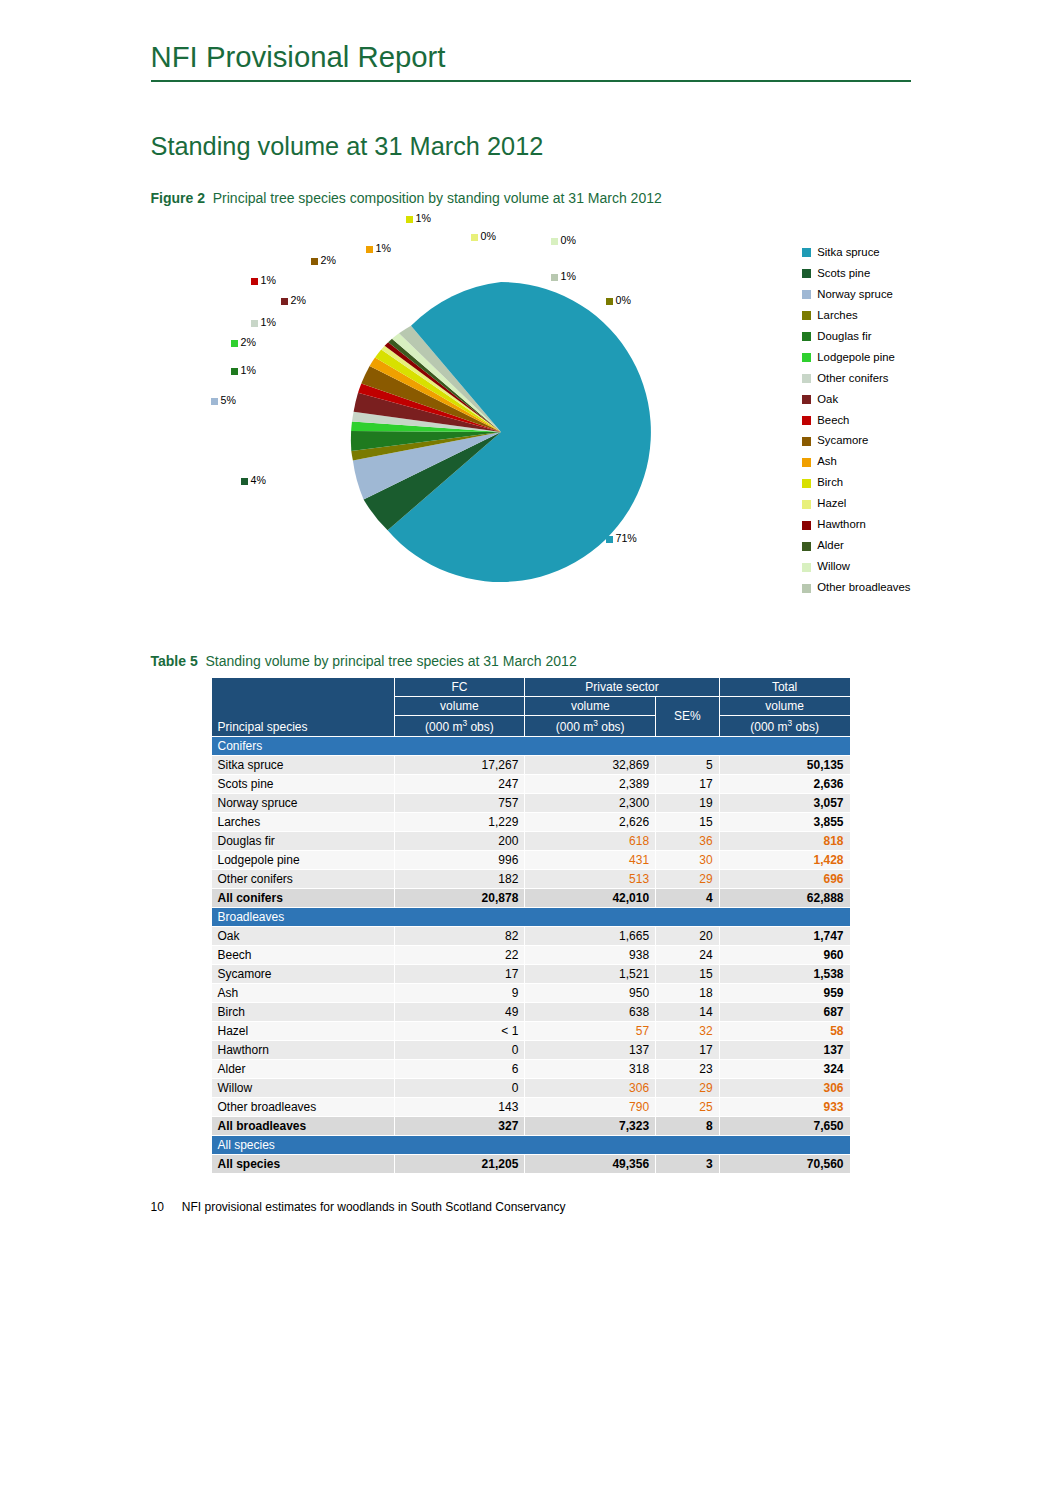NFI Provisional Report
Standing volume at 31 March 2012
Figure 2 Principal tree species composition by standing volume at 31 March 2012
1% 0% 0% 1% 1% 2% 1% 2% 1% 2% 1% 5% 4% 0% 71%
Sitka spruce
Scots pine
Norway spruce
Larches
Douglas fir
Lodgepole pine
Other conifers
Oak
Beech
Sycamore
Ash
Birch
Hazel
Hawthorn
Alder
Willow
Other broadleaves
Table 5 Standing volume by principal tree species at 31 March 2012
| Principal species | FC | Private sector | Total |
| --- | --- | --- | --- |
| volume | volume | SE% | volume |
| (000 m 3 obs) | (000 m 3 obs) | (000 m 3 obs) |
| Conifers |
| Sitka spruce | 17,267 | 32,869 | 5 | 50,135 |
| Scots pine | 247 | 2,389 | 17 | 2,636 |
| Norway spruce | 757 | 2,300 | 19 | 3,057 |
| Larches | 1,229 | 2,626 | 15 | 3,855 |
| Douglas fir | 200 | 618 | 36 | 818 |
| Lodgepole pine | 996 | 431 | 30 | 1,428 |
| Other conifers | 182 | 513 | 29 | 696 |
| All conifers | 20,878 | 42,010 | 4 | 62,888 |
| Broadleaves |
| Oak | 82 | 1,665 | 20 | 1,747 |
| Beech | 22 | 938 | 24 | 960 |
| Sycamore | 17 | 1,521 | 15 | 1,538 |
| Ash | 9 | 950 | 18 | 959 |
| Birch | 49 | 638 | 14 | 687 |
| Hazel | < 1 | 57 | 32 | 58 |
| Hawthorn | 0 | 137 | 17 | 137 |
| Alder | 6 | 318 | 23 | 324 |
| Willow | 0 | 306 | 29 | 306 |
| Other broadleaves | 143 | 790 | 25 | 933 |
| All broadleaves | 327 | 7,323 | 8 | 7,650 |
| All species |
| All species | 21,205 | 49,356 | 3 | 70,560 |
10 NFI provisional estimates for woodlands in South Scotland Conservancy